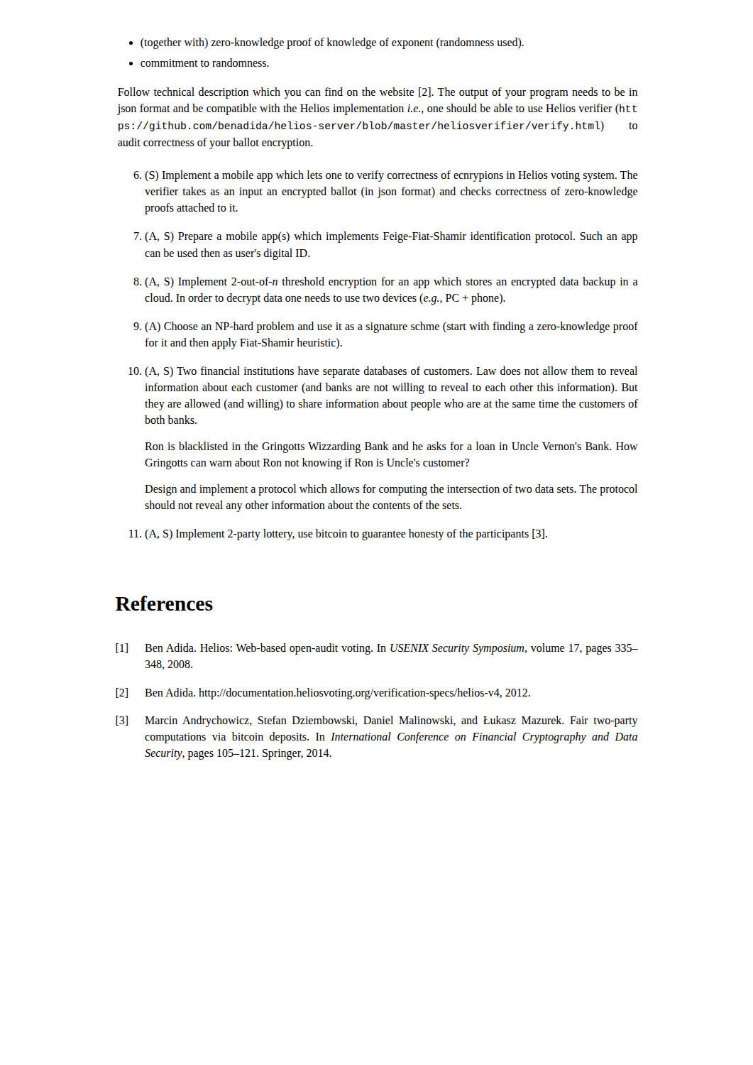(together with) zero-knowledge proof of knowledge of exponent (randomness used).
commitment to randomness.
Follow technical description which you can find on the website [2]. The output of your program needs to be in json format and be compatible with the Helios implementation i.e., one should be able to use Helios verifier (https://github.com/benadida/helios-server/blob/master/heliosverifier/verify.html) to audit correctness of your ballot encryption.
(S) Implement a mobile app which lets one to verify correctness of ecnrypions in Helios voting system. The verifier takes as an input an encrypted ballot (in json format) and checks correctness of zero-knowledge proofs attached to it.
(A, S) Prepare a mobile app(s) which implements Feige-Fiat-Shamir identification protocol. Such an app can be used then as user's digital ID.
(A, S) Implement 2-out-of-n threshold encryption for an app which stores an encrypted data backup in a cloud. In order to decrypt data one needs to use two devices (e.g., PC + phone).
(A) Choose an NP-hard problem and use it as a signature schme (start with finding a zero-knowledge proof for it and then apply Fiat-Shamir heuristic).
(A, S) Two financial institutions have separate databases of customers. Law does not allow them to reveal information about each customer (and banks are not willing to reveal to each other this information). But they are allowed (and willing) to share information about people who are at the same time the customers of both banks.
Ron is blacklisted in the Gringotts Wizzarding Bank and he asks for a loan in Uncle Vernon's Bank. How Gringotts can warn about Ron not knowing if Ron is Uncle's customer?
Design and implement a protocol which allows for computing the intersection of two data sets. The protocol should not reveal any other information about the contents of the sets.
(A, S) Implement 2-party lottery, use bitcoin to guarantee honesty of the participants [3].
References
[1]
Ben Adida. Helios: Web-based open-audit voting. In USENIX Security Symposium, volume 17, pages 335–348, 2008.
[2]
Ben Adida. http://documentation.heliosvoting.org/verification-specs/helios-v4, 2012.
[3]
Marcin Andrychowicz, Stefan Dziembowski, Daniel Malinowski, and Łukasz Mazurek. Fair two-party computations via bitcoin deposits. In International Conference on Financial Cryptography and Data Security, pages 105–121. Springer, 2014.